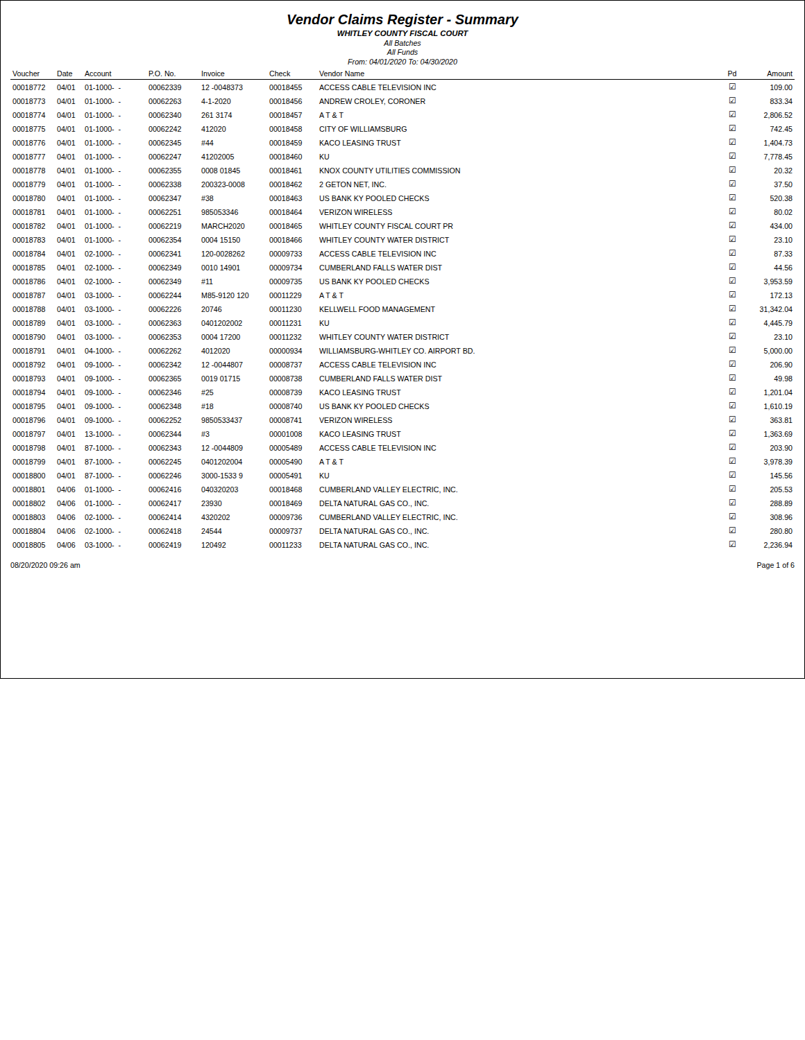Vendor Claims Register - Summary
WHITLEY COUNTY FISCAL COURT
All Batches
All Funds
From: 04/01/2020 To: 04/30/2020
| Voucher | Date | Account | P.O. No. | Invoice | Check | Vendor Name | Pd | Amount |
| --- | --- | --- | --- | --- | --- | --- | --- | --- |
| 00018772 | 04/01 | 01-1000- - | 00062339 | 12 -0048373 | 00018455 | ACCESS CABLE TELEVISION INC | ☑ | 109.00 |
| 00018773 | 04/01 | 01-1000- - | 00062263 | 4-1-2020 | 00018456 | ANDREW CROLEY, CORONER | ☑ | 833.34 |
| 00018774 | 04/01 | 01-1000- - | 00062340 | 261 3174 | 00018457 | A T & T | ☑ | 2,806.52 |
| 00018775 | 04/01 | 01-1000- - | 00062242 | 412020 | 00018458 | CITY OF WILLIAMSBURG | ☑ | 742.45 |
| 00018776 | 04/01 | 01-1000- - | 00062345 | #44 | 00018459 | KACO LEASING TRUST | ☑ | 1,404.73 |
| 00018777 | 04/01 | 01-1000- - | 00062247 | 41202005 | 00018460 | KU | ☑ | 7,778.45 |
| 00018778 | 04/01 | 01-1000- - | 00062355 | 0008 01845 | 00018461 | KNOX COUNTY UTILITIES COMMISSION | ☑ | 20.32 |
| 00018779 | 04/01 | 01-1000- - | 00062338 | 200323-0008 | 00018462 | 2 GETON NET, INC. | ☑ | 37.50 |
| 00018780 | 04/01 | 01-1000- - | 00062347 | #38 | 00018463 | US BANK KY POOLED CHECKS | ☑ | 520.38 |
| 00018781 | 04/01 | 01-1000- - | 00062251 | 985053346 | 00018464 | VERIZON WIRELESS | ☑ | 80.02 |
| 00018782 | 04/01 | 01-1000- - | 00062219 | MARCH2020 | 00018465 | WHITLEY COUNTY FISCAL COURT PR | ☑ | 434.00 |
| 00018783 | 04/01 | 01-1000- - | 00062354 | 0004 15150 | 00018466 | WHITLEY COUNTY WATER DISTRICT | ☑ | 23.10 |
| 00018784 | 04/01 | 02-1000- - | 00062341 | 120-0028262 | 00009733 | ACCESS CABLE TELEVISION INC | ☑ | 87.33 |
| 00018785 | 04/01 | 02-1000- - | 00062349 | 0010 14901 | 00009734 | CUMBERLAND FALLS WATER DIST | ☑ | 44.56 |
| 00018786 | 04/01 | 02-1000- - | 00062349 | #11 | 00009735 | US BANK KY POOLED CHECKS | ☑ | 3,953.59 |
| 00018787 | 04/01 | 03-1000- - | 00062244 | M85-9120 120 | 00011229 | A T & T | ☑ | 172.13 |
| 00018788 | 04/01 | 03-1000- - | 00062226 | 20746 | 00011230 | KELLWELL FOOD MANAGEMENT | ☑ | 31,342.04 |
| 00018789 | 04/01 | 03-1000- - | 00062363 | 0401202002 | 00011231 | KU | ☑ | 4,445.79 |
| 00018790 | 04/01 | 03-1000- - | 00062353 | 0004 17200 | 00011232 | WHITLEY COUNTY WATER DISTRICT | ☑ | 23.10 |
| 00018791 | 04/01 | 04-1000- - | 00062262 | 4012020 | 00000934 | WILLIAMSBURG-WHITLEY CO. AIRPORT BD. | ☑ | 5,000.00 |
| 00018792 | 04/01 | 09-1000- - | 00062342 | 12 -0044807 | 00008737 | ACCESS CABLE TELEVISION INC | ☑ | 206.90 |
| 00018793 | 04/01 | 09-1000- - | 00062365 | 0019 01715 | 00008738 | CUMBERLAND FALLS WATER DIST | ☑ | 49.98 |
| 00018794 | 04/01 | 09-1000- - | 00062346 | #25 | 00008739 | KACO LEASING TRUST | ☑ | 1,201.04 |
| 00018795 | 04/01 | 09-1000- - | 00062348 | #18 | 00008740 | US BANK KY POOLED CHECKS | ☑ | 1,610.19 |
| 00018796 | 04/01 | 09-1000- - | 00062252 | 9850533437 | 00008741 | VERIZON WIRELESS | ☑ | 363.81 |
| 00018797 | 04/01 | 13-1000- - | 00062344 | #3 | 00001008 | KACO LEASING TRUST | ☑ | 1,363.69 |
| 00018798 | 04/01 | 87-1000- - | 00062343 | 12 -0044809 | 00005489 | ACCESS CABLE TELEVISION INC | ☑ | 203.90 |
| 00018799 | 04/01 | 87-1000- - | 00062245 | 0401202004 | 00005490 | A T & T | ☑ | 3,978.39 |
| 00018800 | 04/01 | 87-1000- - | 00062246 | 3000-1533 9 | 00005491 | KU | ☑ | 145.56 |
| 00018801 | 04/06 | 01-1000- - | 00062416 | 040320203 | 00018468 | CUMBERLAND VALLEY ELECTRIC, INC. | ☑ | 205.53 |
| 00018802 | 04/06 | 01-1000- - | 00062417 | 23930 | 00018469 | DELTA NATURAL GAS CO., INC. | ☑ | 288.89 |
| 00018803 | 04/06 | 02-1000- - | 00062414 | 4320202 | 00009736 | CUMBERLAND VALLEY ELECTRIC, INC. | ☑ | 308.96 |
| 00018804 | 04/06 | 02-1000- - | 00062418 | 24544 | 00009737 | DELTA NATURAL GAS CO., INC. | ☑ | 280.80 |
| 00018805 | 04/06 | 03-1000- - | 00062419 | 120492 | 00011233 | DELTA NATURAL GAS CO., INC. | ☑ | 2,236.94 |
08/20/2020 09:26 am
Page 1 of 6